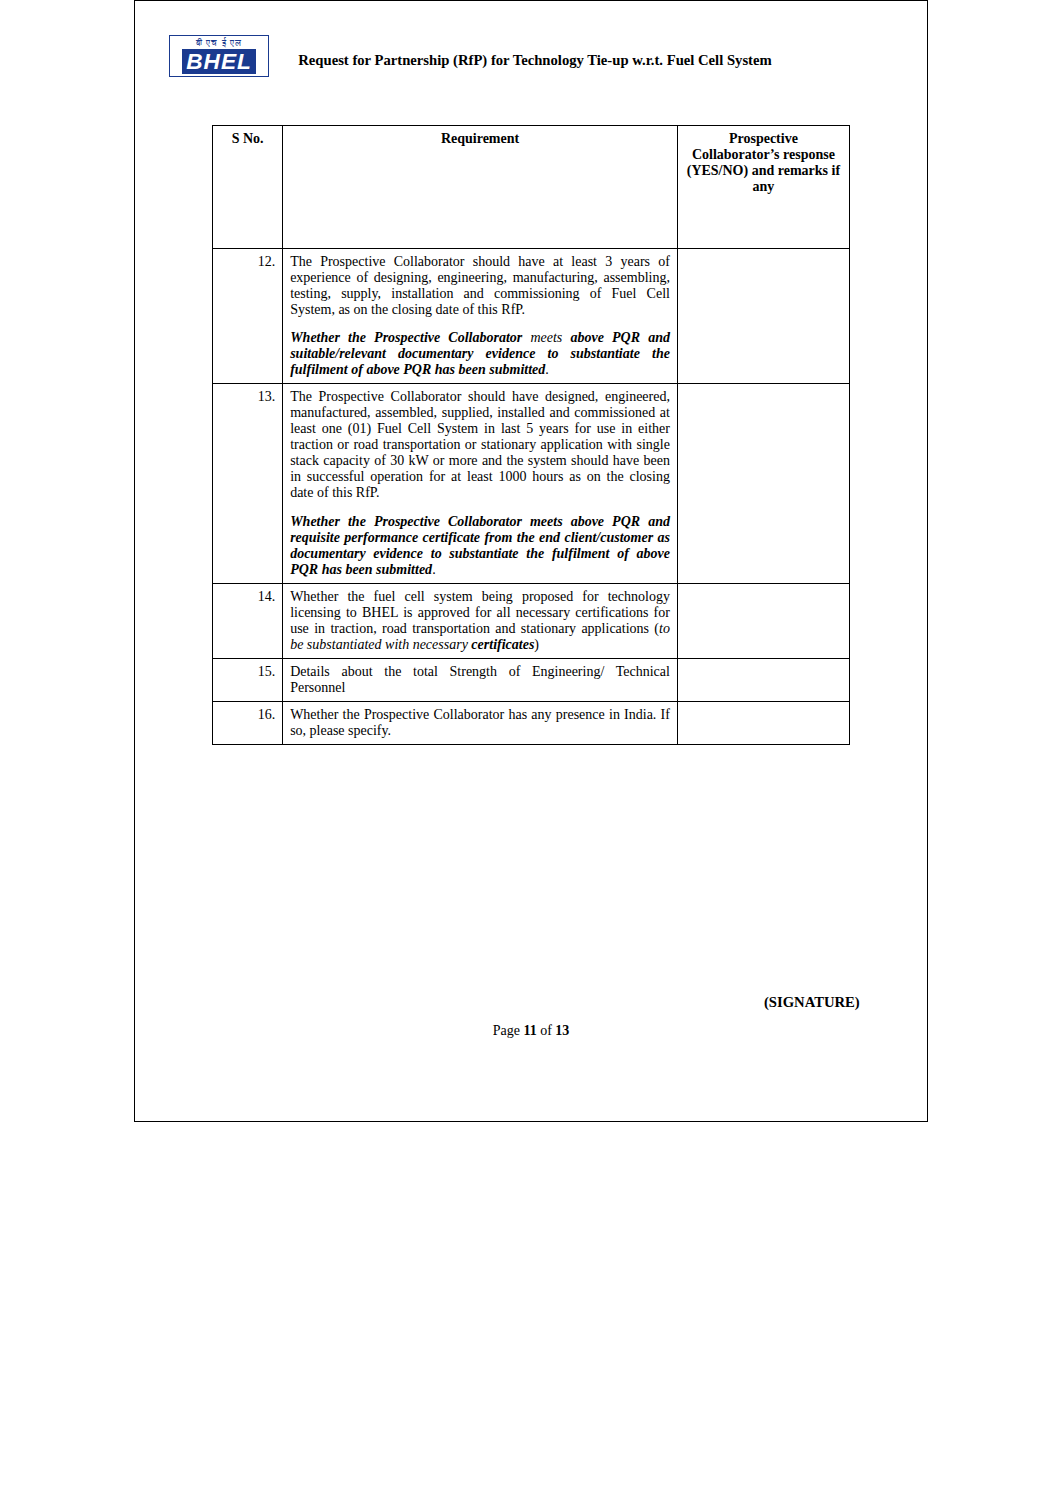बी एच ई एल BHEL
Request for Partnership (RfP) for Technology Tie-up w.r.t. Fuel Cell System
| S No. | Requirement | Prospective Collaborator’s response (YES/NO) and remarks if any |
| --- | --- | --- |
| 12. | The Prospective Collaborator should have at least 3 years of experience of designing, engineering, manufacturing, assembling, testing, supply, installation and commissioning of Fuel Cell System, as on the closing date of this RfP. Whether the Prospective Collaborator meets above PQR and suitable/relevant documentary evidence to substantiate the fulfilment of above PQR has been submitted . | |
| 13. | The Prospective Collaborator should have designed, engineered, manufactured, assembled, supplied, installed and commissioned at least one (01) Fuel Cell System in last 5 years for use in either traction or road transportation or stationary application with single stack capacity of 30 kW or more and the system should have been in successful operation for at least 1000 hours as on the closing date of this RfP. Whether the Prospective Collaborator meets above PQR and requisite performance certificate from the end client/customer as documentary evidence to substantiate the fulfilment of above PQR has been submitted . | |
| 14. | Whether the fuel cell system being proposed for technology licensing to BHEL is approved for all necessary certifications for use in traction, road transportation and stationary applications ( to be substantiated with necessary certificates ) | |
| 15. | Details about the total Strength of Engineering/ Technical Personnel | |
| 16. | Whether the Prospective Collaborator has any presence in India. If so, please specify. | |
(SIGNATURE)
Page 11 of 13